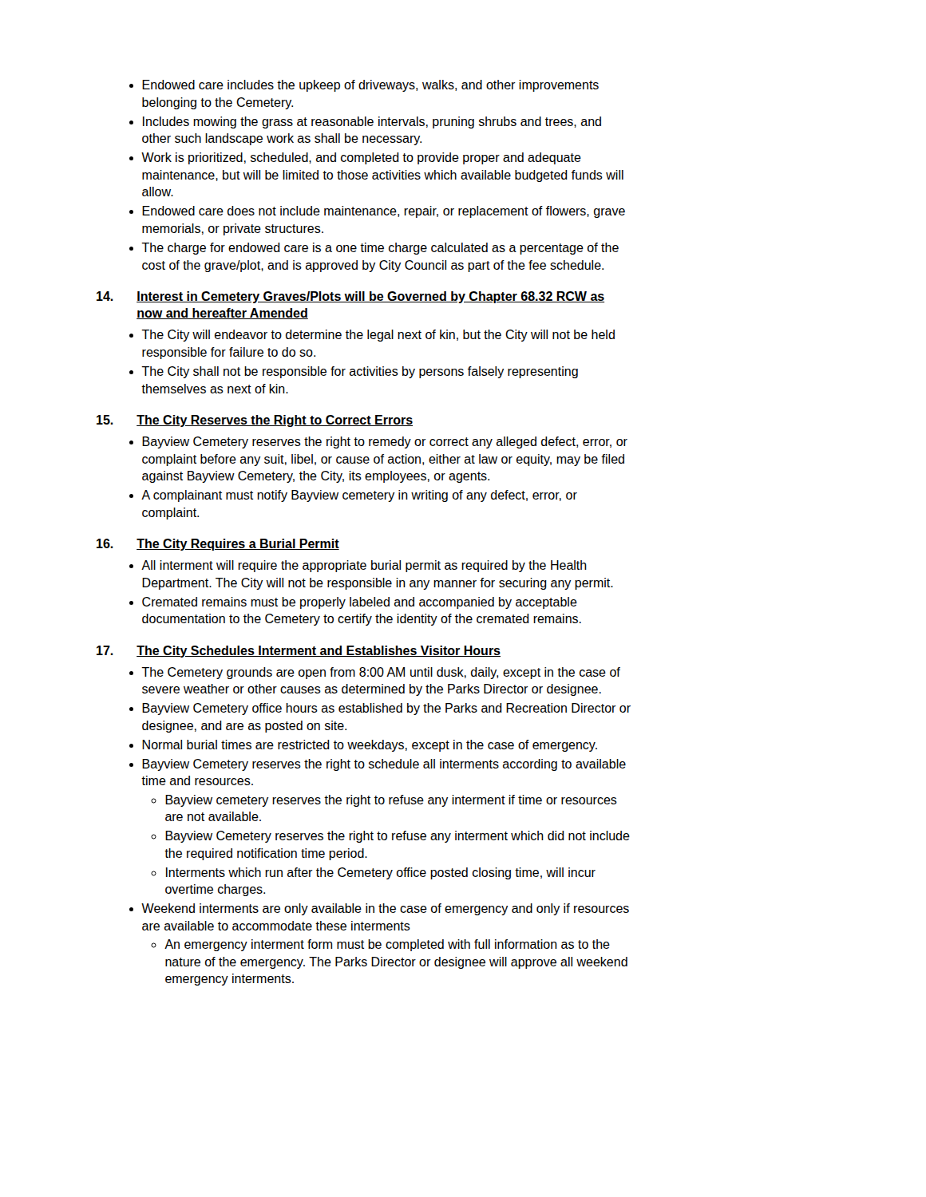Endowed care includes the upkeep of driveways, walks, and other improvements belonging to the Cemetery.
Includes mowing the grass at reasonable intervals, pruning shrubs and trees, and other such landscape work as shall be necessary.
Work is prioritized, scheduled, and completed to provide proper and adequate maintenance, but will be limited to those activities which available budgeted funds will allow.
Endowed care does not include maintenance, repair, or replacement of flowers, grave memorials, or private structures.
The charge for endowed care is a one time charge calculated as a percentage of the cost of the grave/plot, and is approved by City Council as part of the fee schedule.
14. Interest in Cemetery Graves/Plots will be Governed by Chapter 68.32 RCW as now and hereafter Amended
The City will endeavor to determine the legal next of kin, but the City will not be held responsible for failure to do so.
The City shall not be responsible for activities by persons falsely representing themselves as next of kin.
15. The City Reserves the Right to Correct Errors
Bayview Cemetery reserves the right to remedy or correct any alleged defect, error, or complaint before any suit, libel, or cause of action, either at law or equity, may be filed against Bayview Cemetery, the City, its employees, or agents.
A complainant must notify Bayview cemetery in writing of any defect, error, or complaint.
16. The City Requires a Burial Permit
All interment will require the appropriate burial permit as required by the Health Department. The City will not be responsible in any manner for securing any permit.
Cremated remains must be properly labeled and accompanied by acceptable documentation to the Cemetery to certify the identity of the cremated remains.
17. The City Schedules Interment and Establishes Visitor Hours
The Cemetery grounds are open from 8:00 AM until dusk, daily, except in the case of severe weather or other causes as determined by the Parks Director or designee.
Bayview Cemetery office hours as established by the Parks and Recreation Director or designee, and are as posted on site.
Normal burial times are restricted to weekdays, except in the case of emergency.
Bayview Cemetery reserves the right to schedule all interments according to available time and resources.
Bayview cemetery reserves the right to refuse any interment if time or resources are not available.
Bayview Cemetery reserves the right to refuse any interment which did not include the required notification time period.
Interments which run after the Cemetery office posted closing time, will incur overtime charges.
Weekend interments are only available in the case of emergency and only if resources are available to accommodate these interments
An emergency interment form must be completed with full information as to the nature of the emergency. The Parks Director or designee will approve all weekend emergency interments.